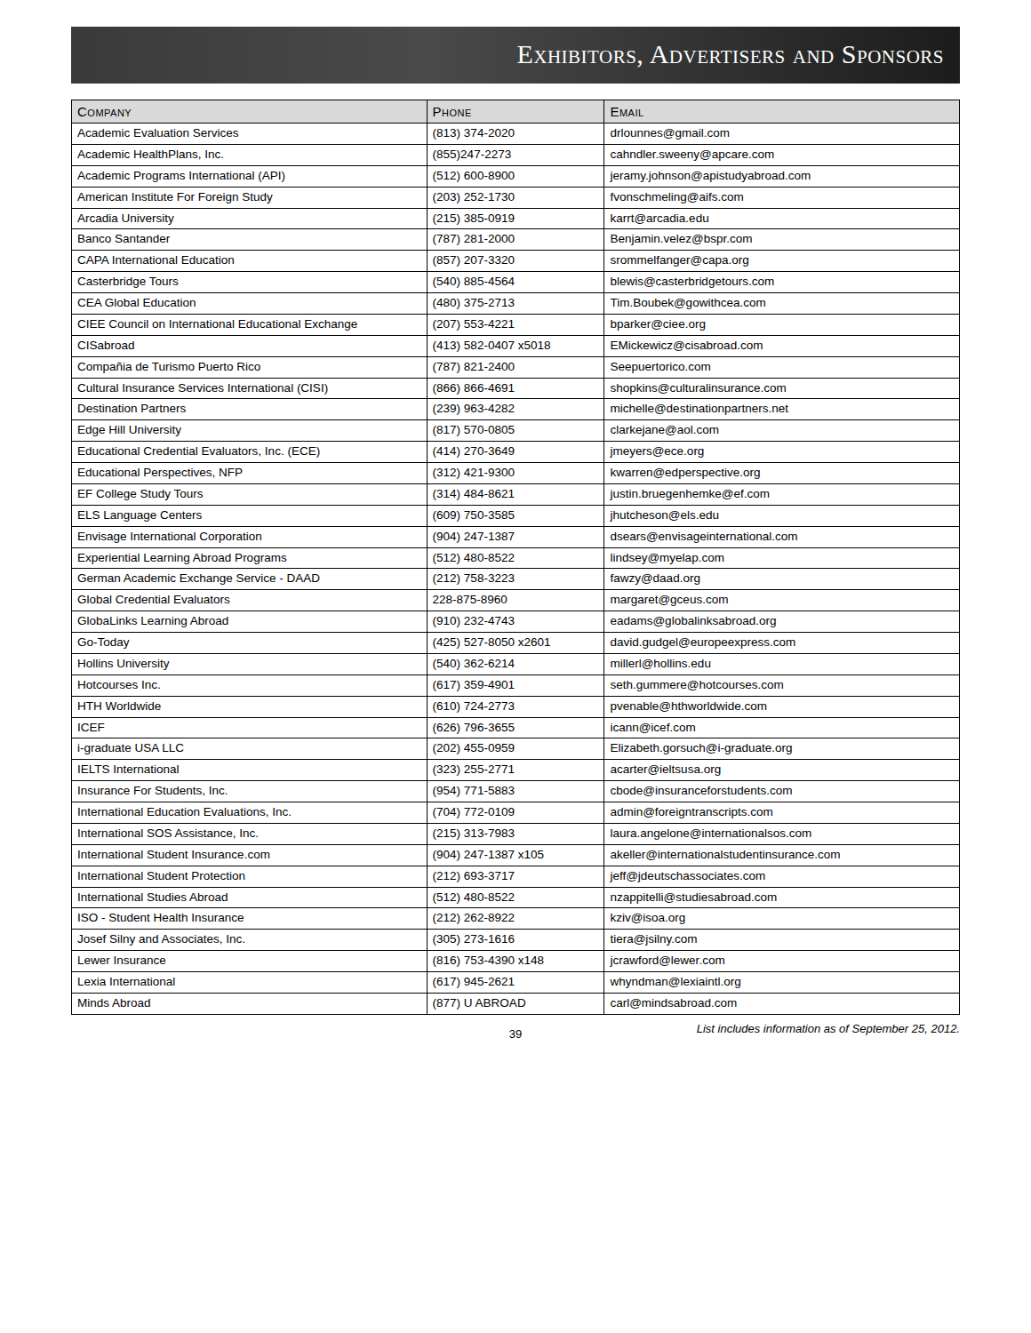Exhibitors, Advertisers and Sponsors
| Company | Phone | Email |
| --- | --- | --- |
| Academic Evaluation Services | (813) 374-2020 | drlounnes@gmail.com |
| Academic HealthPlans, Inc. | (855)247-2273 | cahndler.sweeny@apcare.com |
| Academic Programs International (API) | (512) 600-8900 | jeramy.johnson@apistudyabroad.com |
| American Institute For Foreign Study | (203) 252-1730 | fvonschmeling@aifs.com |
| Arcadia University | (215) 385-0919 | karrt@arcadia.edu |
| Banco Santander | (787) 281-2000 | Benjamin.velez@bspr.com |
| CAPA International Education | (857) 207-3320 | srommelfanger@capa.org |
| Casterbridge Tours | (540) 885-4564 | blewis@casterbridgetours.com |
| CEA Global Education | (480) 375-2713 | Tim.Boubek@gowithcea.com |
| CIEE Council on International Educational Exchange | (207) 553-4221 | bparker@ciee.org |
| CISabroad | (413) 582-0407 x5018 | EMickewicz@cisabroad.com |
| Compañia de Turismo Puerto Rico | (787) 821-2400 | Seepuertorico.com |
| Cultural Insurance Services International (CISI) | (866) 866-4691 | shopkins@culturalinsurance.com |
| Destination Partners | (239) 963-4282 | michelle@destinationpartners.net |
| Edge Hill University | (817) 570-0805 | clarkejane@aol.com |
| Educational Credential Evaluators, Inc. (ECE) | (414) 270-3649 | jmeyers@ece.org |
| Educational Perspectives, NFP | (312) 421-9300 | kwarren@edperspective.org |
| EF College Study Tours | (314) 484-8621 | justin.bruegenhemke@ef.com |
| ELS Language Centers | (609) 750-3585 | jhutcheson@els.edu |
| Envisage International Corporation | (904) 247-1387 | dsears@envisageinternational.com |
| Experiential Learning Abroad Programs | (512) 480-8522 | lindsey@myelap.com |
| German Academic Exchange Service - DAAD | (212) 758-3223 | fawzy@daad.org |
| Global Credential Evaluators | 228-875-8960 | margaret@gceus.com |
| GlobaLinks Learning Abroad | (910) 232-4743 | eadams@globalinksabroad.org |
| Go-Today | (425) 527-8050 x2601 | david.gudgel@europeexpress.com |
| Hollins University | (540) 362-6214 | millerl@hollins.edu |
| Hotcourses Inc. | (617) 359-4901 | seth.gummere@hotcourses.com |
| HTH Worldwide | (610) 724-2773 | pvenable@hthworldwide.com |
| ICEF | (626) 796-3655 | icann@icef.com |
| i-graduate USA LLC | (202) 455-0959 | Elizabeth.gorsuch@i-graduate.org |
| IELTS International | (323) 255-2771 | acarter@ieltsusa.org |
| Insurance For Students, Inc. | (954) 771-5883 | cbode@insuranceforstudents.com |
| International Education Evaluations, Inc. | (704) 772-0109 | admin@foreigntranscripts.com |
| International SOS Assistance, Inc. | (215) 313-7983 | laura.angelone@internationalsos.com |
| International Student Insurance.com | (904) 247-1387 x105 | akeller@internationalstudentinsurance.com |
| International Student Protection | (212) 693-3717 | jeff@jdeutschassociates.com |
| International Studies Abroad | (512) 480-8522 | nzappitelli@studiesabroad.com |
| ISO - Student Health Insurance | (212) 262-8922 | kziv@isoa.org |
| Josef Silny and Associates, Inc. | (305) 273-1616 | tiera@jsilny.com |
| Lewer Insurance | (816) 753-4390 x148 | jcrawford@lewer.com |
| Lexia International | (617) 945-2621 | whyndman@lexiaintl.org |
| Minds Abroad | (877) U ABROAD | carl@mindsabroad.com |
39
List includes information as of September 25, 2012.